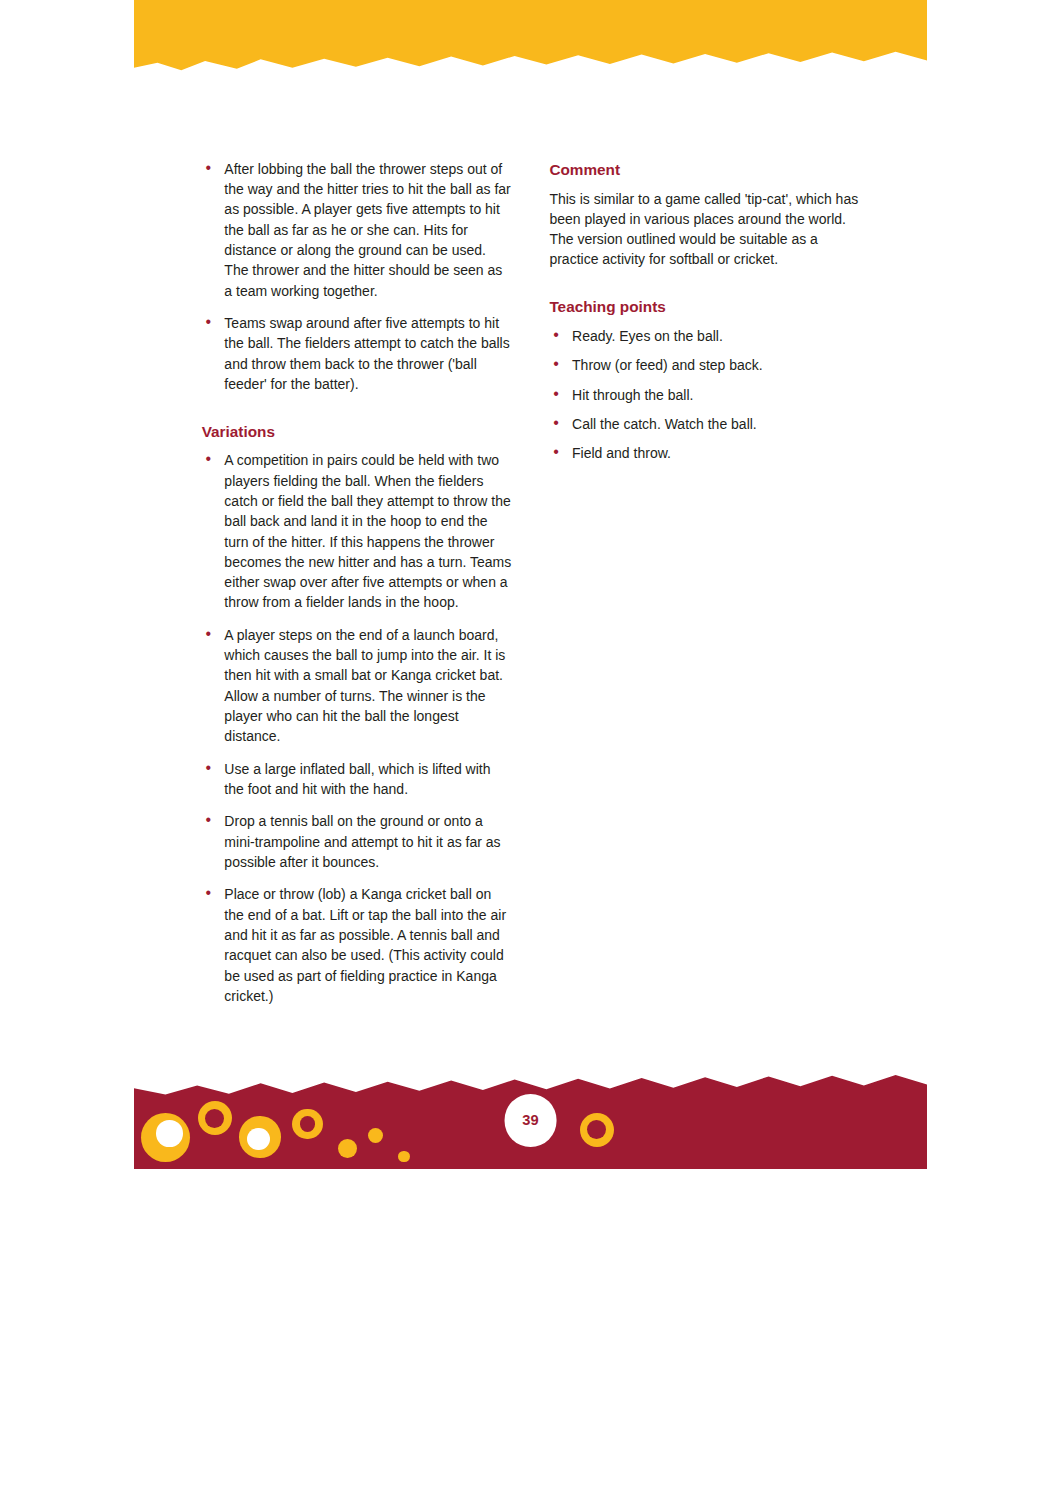After lobbing the ball the thrower steps out of the way and the hitter tries to hit the ball as far as possible. A player gets five attempts to hit the ball as far as he or she can. Hits for distance or along the ground can be used. The thrower and the hitter should be seen as a team working together.
Teams swap around after five attempts to hit the ball. The fielders attempt to catch the balls and throw them back to the thrower ('ball feeder' for the batter).
Variations
A competition in pairs could be held with two players fielding the ball. When the fielders catch or field the ball they attempt to throw the ball back and land it in the hoop to end the turn of the hitter. If this happens the thrower becomes the new hitter and has a turn. Teams either swap over after five attempts or when a throw from a fielder lands in the hoop.
A player steps on the end of a launch board, which causes the ball to jump into the air. It is then hit with a small bat or Kanga cricket bat. Allow a number of turns. The winner is the player who can hit the ball the longest distance.
Use a large inflated ball, which is lifted with the foot and hit with the hand.
Drop a tennis ball on the ground or onto a mini-trampoline and attempt to hit it as far as possible after it bounces.
Place or throw (lob) a Kanga cricket ball on the end of a bat. Lift or tap the ball into the air and hit it as far as possible. A tennis ball and racquet can also be used. (This activity could be used as part of fielding practice in Kanga cricket.)
Comment
This is similar to a game called 'tip-cat', which has been played in various places around the world. The version outlined would be suitable as a practice activity for softball or cricket.
Teaching points
Ready. Eyes on the ball.
Throw (or feed) and step back.
Hit through the ball.
Call the catch. Watch the ball.
Field and throw.
39